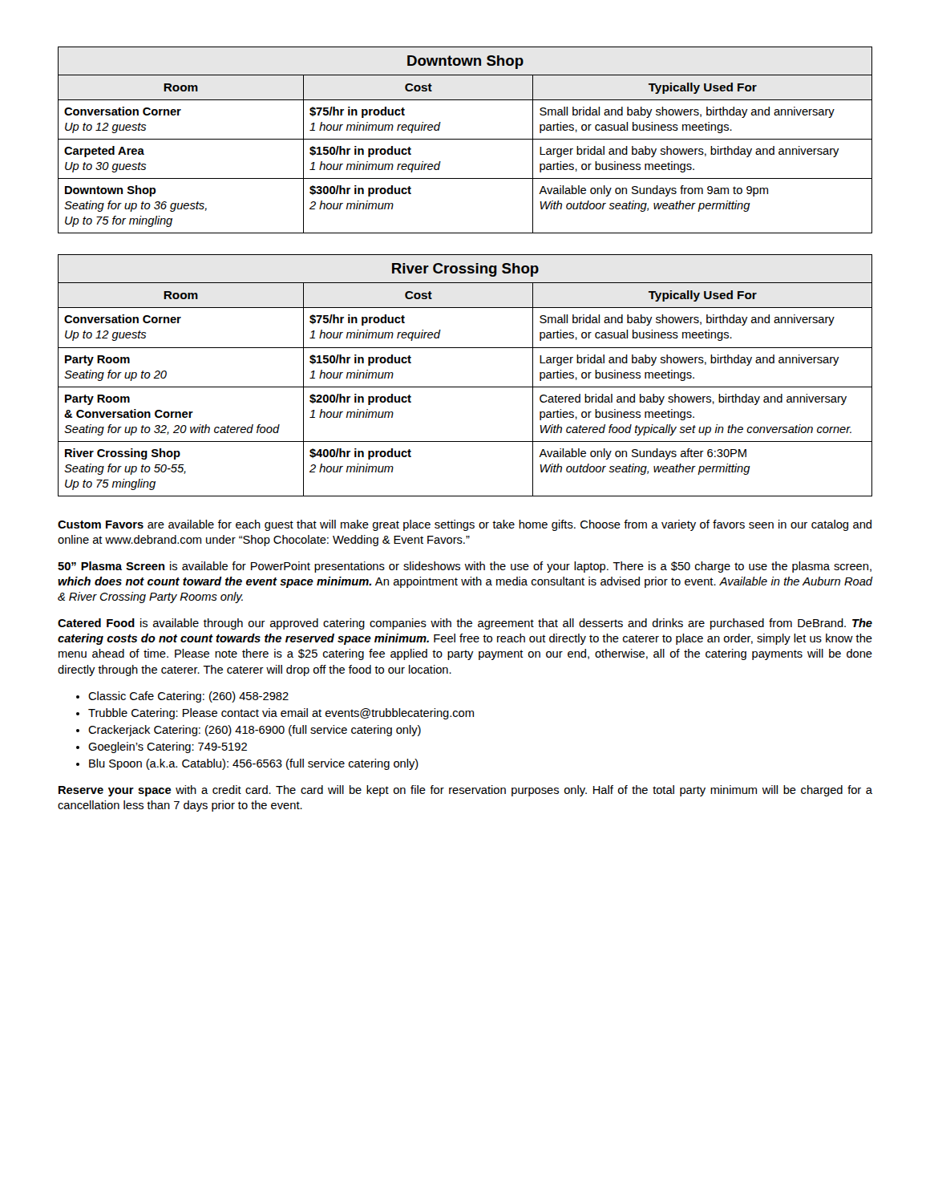Downtown Shop
| Room | Cost | Typically Used For |
| --- | --- | --- |
| Conversation Corner Up to 12 guests | $75/hr in product 1 hour minimum required | Small bridal and baby showers, birthday and anniversary parties, or casual business meetings. |
| Carpeted Area Up to 30 guests | $150/hr in product 1 hour minimum required | Larger bridal and baby showers, birthday and anniversary parties, or business meetings. |
| Downtown Shop Seating for up to 36 guests, Up to 75 for mingling | $300/hr in product 2 hour minimum | Available only on Sundays from 9am to 9pm With outdoor seating, weather permitting |
River Crossing Shop
| Room | Cost | Typically Used For |
| --- | --- | --- |
| Conversation Corner Up to 12 guests | $75/hr in product 1 hour minimum required | Small bridal and baby showers, birthday and anniversary parties, or casual business meetings. |
| Party Room Seating for up to 20 | $150/hr in product 1 hour minimum | Larger bridal and baby showers, birthday and anniversary parties, or business meetings. |
| Party Room & Conversation Corner Seating for up to 32, 20 with catered food | $200/hr in product 1 hour minimum | Catered bridal and baby showers, birthday and anniversary parties, or business meetings. With catered food typically set up in the conversation corner. |
| River Crossing Shop Seating for up to 50-55, Up to 75 mingling | $400/hr in product 2 hour minimum | Available only on Sundays after 6:30PM With outdoor seating, weather permitting |
Custom Favors are available for each guest that will make great place settings or take home gifts. Choose from a variety of favors seen in our catalog and online at www.debrand.com under “Shop Chocolate: Wedding & Event Favors.”
50” Plasma Screen is available for PowerPoint presentations or slideshows with the use of your laptop. There is a $50 charge to use the plasma screen, which does not count toward the event space minimum. An appointment with a media consultant is advised prior to event. Available in the Auburn Road & River Crossing Party Rooms only.
Catered Food is available through our approved catering companies with the agreement that all desserts and drinks are purchased from DeBrand. The catering costs do not count towards the reserved space minimum. Feel free to reach out directly to the caterer to place an order, simply let us know the menu ahead of time. Please note there is a $25 catering fee applied to party payment on our end, otherwise, all of the catering payments will be done directly through the caterer. The caterer will drop off the food to our location.
Classic Cafe Catering: (260) 458-2982
Trubble Catering: Please contact via email at events@trubblecatering.com
Crackerjack Catering: (260) 418-6900 (full service catering only)
Goeglein’s Catering: 749-5192
Blu Spoon (a.k.a. Catablu): 456-6563 (full service catering only)
Reserve your space with a credit card. The card will be kept on file for reservation purposes only. Half of the total party minimum will be charged for a cancellation less than 7 days prior to the event.